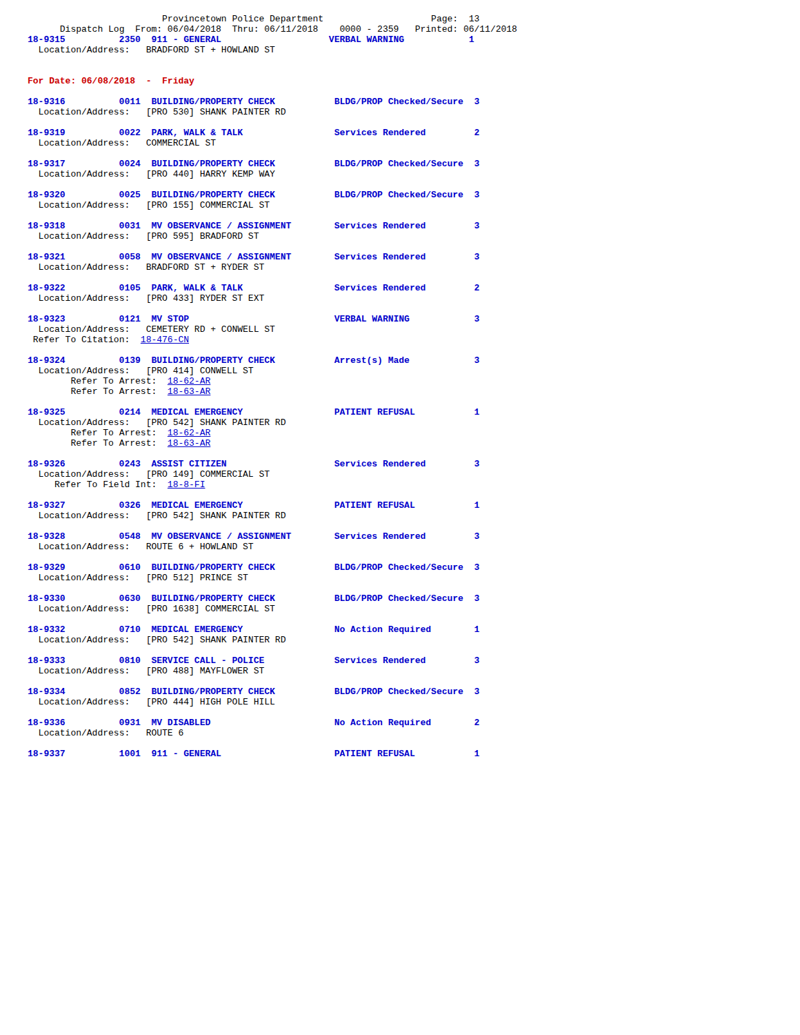Provincetown Police Department                    Page:  13
      Dispatch Log  From: 06/04/2018  Thru: 06/11/2018    0000 - 2359   Printed: 06/11/2018
18-9315          2350  911 - GENERAL                    VERBAL WARNING            1
  Location/Address:   BRADFORD ST + HOWLAND ST


For Date: 06/08/2018  -  Friday

18-9316          0011  BUILDING/PROPERTY CHECK           BLDG/PROP Checked/Secure  3
  Location/Address:   [PRO 530] SHANK PAINTER RD

18-9319          0022  PARK, WALK & TALK                 Services Rendered         2
  Location/Address:   COMMERCIAL ST

18-9317          0024  BUILDING/PROPERTY CHECK           BLDG/PROP Checked/Secure  3
  Location/Address:   [PRO 440] HARRY KEMP WAY

18-9320          0025  BUILDING/PROPERTY CHECK           BLDG/PROP Checked/Secure  3
  Location/Address:   [PRO 155] COMMERCIAL ST

18-9318          0031  MV OBSERVANCE / ASSIGNMENT        Services Rendered         3
  Location/Address:   [PRO 595] BRADFORD ST

18-9321          0058  MV OBSERVANCE / ASSIGNMENT        Services Rendered         3
  Location/Address:   BRADFORD ST + RYDER ST

18-9322          0105  PARK, WALK & TALK                 Services Rendered         2
  Location/Address:   [PRO 433] RYDER ST EXT

18-9323          0121  MV STOP                           VERBAL WARNING            3
  Location/Address:   CEMETERY RD + CONWELL ST
 Refer To Citation:  18-476-CN

18-9324          0139  BUILDING/PROPERTY CHECK           Arrest(s) Made            3
  Location/Address:   [PRO 414] CONWELL ST
        Refer To Arrest:  18-62-AR
        Refer To Arrest:  18-63-AR

18-9325          0214  MEDICAL EMERGENCY                 PATIENT REFUSAL           1
  Location/Address:   [PRO 542] SHANK PAINTER RD
        Refer To Arrest:  18-62-AR
        Refer To Arrest:  18-63-AR

18-9326          0243  ASSIST CITIZEN                    Services Rendered         3
  Location/Address:   [PRO 149] COMMERCIAL ST
     Refer To Field Int:  18-8-FI

18-9327          0326  MEDICAL EMERGENCY                 PATIENT REFUSAL           1
  Location/Address:   [PRO 542] SHANK PAINTER RD

18-9328          0548  MV OBSERVANCE / ASSIGNMENT        Services Rendered         3
  Location/Address:   ROUTE 6 + HOWLAND ST

18-9329          0610  BUILDING/PROPERTY CHECK           BLDG/PROP Checked/Secure  3
  Location/Address:   [PRO 512] PRINCE ST

18-9330          0630  BUILDING/PROPERTY CHECK           BLDG/PROP Checked/Secure  3
  Location/Address:   [PRO 1638] COMMERCIAL ST

18-9332          0710  MEDICAL EMERGENCY                 No Action Required        1
  Location/Address:   [PRO 542] SHANK PAINTER RD

18-9333          0810  SERVICE CALL - POLICE             Services Rendered         3
  Location/Address:   [PRO 488] MAYFLOWER ST

18-9334          0852  BUILDING/PROPERTY CHECK           BLDG/PROP Checked/Secure  3
  Location/Address:   [PRO 444] HIGH POLE HILL

18-9336          0931  MV DISABLED                       No Action Required        2
  Location/Address:   ROUTE 6

18-9337          1001  911 - GENERAL                     PATIENT REFUSAL           1